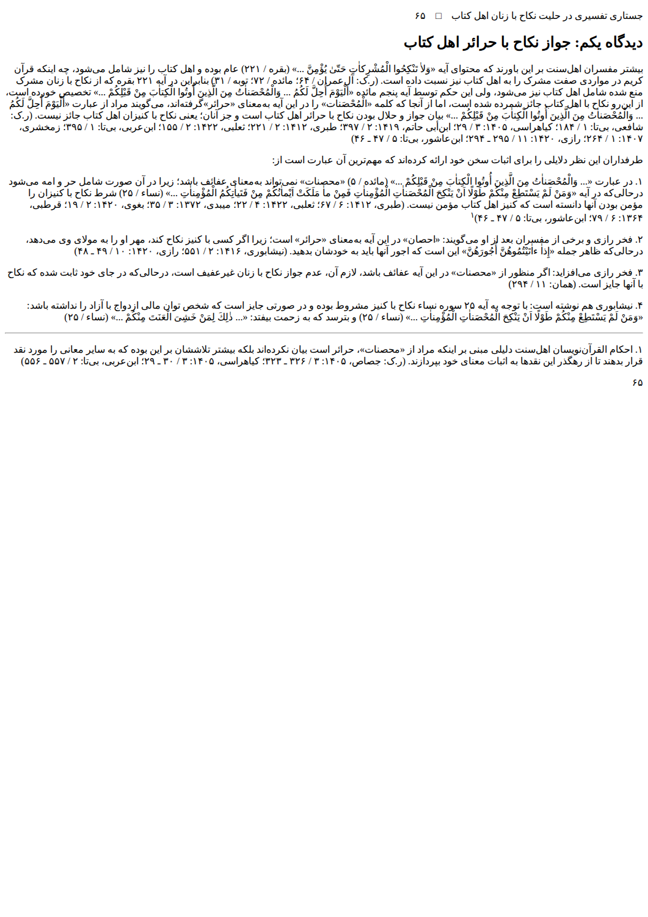جستاری تفسیری در حلیت نکاح با زنان اهل کتاب □ ۶۵
دیدگاه یکم: جواز نکاح با حرائر اهل کتاب
بیشتر مفسران اهل‌سنت بر این باورند که محتوای آیه «وَلاٰ تَنْکِحُوا الْمُشْرِکاٰتِ حَتّیٰ یُؤْمِنَّ ...» (بقره / ۲۲۱) عام بوده و اهل کتاب را نیز شامل می‌شود، چه اینکه قرآن کریم در مواردی صفت مشرک را به اهل کتاب نیز نسبت داده است. (ر.ک: آل‌عمران / ۶۴؛ مائده / ۷۲؛ توبه / ۳۱) بنابراین در آیه ۲۲۱ بقره که از نکاح با زنان مشرک منع شده شامل اهل کتاب نیز می‌شود، ولی این حکم توسط آیه پنجم مائده «أَلْیَوْمَ أُحِلَّ لَکُمُ ... وَالْمُحْصَناٰتُ مِنَ الَّذِینَ أُوتُوا الْکِتاٰبَ مِنْ قَبْلِکُمْ ...» تخصیص خورده است، از این‌رو نکاح با اهل کتاب جائز شمرده شده است، اما از آنجا که کلمه «الْمُحْصَنات» را در این آیه به‌معنای «حرائر»گرفته‌اند، می‌گویند مراد از عبارت «أَلْیَوْمَ أُحِلَّ لَکُمُ ... وَالْمُحْصَناٰتُ مِنَ الَّذِینَ أُوتُوا الْکِتاٰبَ مِنْ قَبْلِکُمْ ...» بیان جواز و حلال بودن نکاح با حرائر اهل کتاب است و جز آنان؛ یعنی نکاح با کنیزان اهل کتاب جائز نیست. (ر.ک: شافعی، بی‌تا: ۱ / ۱۸۴؛ کیاهراسی، ۱۴۰۵: ۳ / ۲۹؛ ابن‌أبی حاتم، ۱۴۱۹: ۲ / ۳۹۷؛ طبری، ۱۴۱۲: ۲ / ۲۲۱؛ ثعلبی، ۱۴۲۲: ۲ / ۱۵۵؛ ابن‌عربی، بی‌تا: ۱ / ۳۹۵؛ زمخشری، ۱۴۰۷: ۱ / ۲۶۴؛ رازی، ۱۴۲۰: ۱۱ / ۲۹۵ ـ ۲۹۴؛ ابن‌عاشور، بی‌تا: ۵ / ۴۷ ـ ۴۶)
طرفداران این نظر دلایلی را برای اثبات سخن خود ارائه کرده‌اند که مهم‌ترین آن عبارت است از:
۱. در عبارت «... وَالْمُحْصَناٰتُ مِنَ الَّذِینَ أُوتُوا الْکِتاٰبَ مِنْ قَبْلِکُمْ ...» (مائده / ۵) «محصنات» نمی‌تواند به‌معنای عفائف باشد؛ زیرا در آن صورت شامل حر و امه می‌شود درحالی‌که در آیه «وَمَنْ لَمْ یَسْتَطِعْ مِنْکُمْ طَوْلًا اَنْ یَنْکِحَ الْمُحْصَناٰتِ الْمُؤْمِناٰتِ فَمِنْ ماٰ مَلَکَتْ اَیْماٰنُکُمْ مِنْ فَتَیاٰتِکُمُ الْمُؤْمِناٰتِ ...» (نساء / ۲۵) شرط نکاح با کنیزان را مؤمن بودن آنها دانسته است که کنیز اهل کتاب مؤمن نیست. (طبری، ۱۴۱۲: ۶ / ۶۷؛ ثعلبی، ۱۴۲۲: ۴ / ۲۲؛ میبدی، ۱۳۷۲: ۳ / ۳۵؛ بغوی، ۱۴۲۰: ۲ / ۱۹؛ قرطبی، ۱۳۶۴: ۶ / ۷۹؛ ابن‌عاشور، بی‌تا: ۵ / ۴۷ ـ ۴۶)۱
۲. فخر رازی و برخی از مفسران بعد از او می‌گویند: «احصان» در این آیه به‌معنای «حرائر» است؛ زیرا اگر کسی با کنیز نکاح کند، مهر او را به مولای وی می‌دهد، درحالی‌که ظاهر جمله «إِذاٰ ءاٰتَیْتُمُوهُنَّ أُجُورَهُنَّ» این است که اجور آنها باید به خودشان بدهید. (نیشابوری، ۱۴۱۶: ۲ / ۵۵۱؛ رازی، ۱۴۲۰: ۱۰ / ۴۹ ـ ۴۸)
۳. فخر رازی می‌افزاید: اگر منظور از «محصنات» در این آیه عفائف باشد، لازم آن، عدم جواز نکاح با زنان غیرعفیف است، درحالی‌که در جای خود ثابت شده که نکاح با آنها جایز است. (همان: ۱۱ / ۲۹۴)
۴. نیشابوری هم نوشته است: با توجه به آیه ۲۵ سوره نساء نکاح با کنیز مشروط بوده و در صورتی جایز است که شخص توان مالی ازدواج با آزاد را نداشته باشد: «وَمَنْ لَمْ یَسْتَطِعْ مِنْکُمْ طَوْلًا اَنْ یَنْکِحَ الْمُحْصَناٰتِ الْمُؤْمِناٰتِ ...» (نساء / ۲۵) و بترسد که به زحمت بیفتد: «... ذٰلِكَ لِمَنْ خَشِیَ الْعَنَتَ مِنْكُمْ ...» (نساء / ۲۵)
۱. احکام القرآن‌نویسان اهل‌سنت دلیلی مبنی بر اینکه مراد از «محصنات»، حرائر است بیان نکرده‌اند بلکه بیشتر تلاششان بر این بوده که به سایر معانی را مورد نقد قرار بدهند تا از رهگذر این نقدها به اثبات معنای خود بپردازند. (ر.ک: جصاص، ۱۴۰۵: ۳ / ۳۲۶ ـ ۳۲۳؛ کیاهراسی، ۱۴۰۵: ۳ / ۳۰ ـ ۲۹؛ ابن‌عربی، بی‌تا: ۲ / ۵۵۷ ـ ۵۵۶)
۶۵